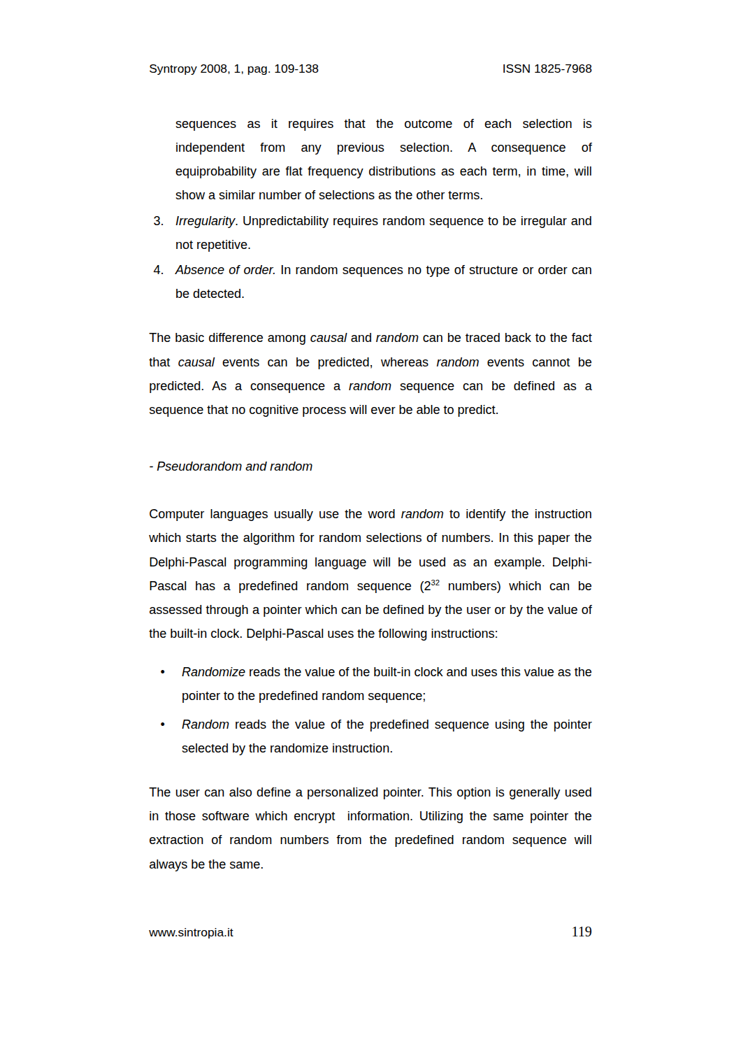Syntropy 2008, 1, pag. 109-138
ISSN 1825-7968
sequences as it requires that the outcome of each selection is independent from any previous selection. A consequence of equiprobability are flat frequency distributions as each term, in time, will show a similar number of selections as the other terms.
3. Irregularity. Unpredictability requires random sequence to be irregular and not repetitive.
4. Absence of order. In random sequences no type of structure or order can be detected.
The basic difference among causal and random can be traced back to the fact that causal events can be predicted, whereas random events cannot be predicted. As a consequence a random sequence can be defined as a sequence that no cognitive process will ever be able to predict.
- Pseudorandom and random
Computer languages usually use the word random to identify the instruction which starts the algorithm for random selections of numbers. In this paper the Delphi-Pascal programming language will be used as an example. Delphi-Pascal has a predefined random sequence (232 numbers) which can be assessed through a pointer which can be defined by the user or by the value of the built-in clock. Delphi-Pascal uses the following instructions:
Randomize reads the value of the built-in clock and uses this value as the pointer to the predefined random sequence;
Random reads the value of the predefined sequence using the pointer selected by the randomize instruction.
The user can also define a personalized pointer. This option is generally used in those software which encrypt information. Utilizing the same pointer the extraction of random numbers from the predefined random sequence will always be the same.
www.sintropia.it
119